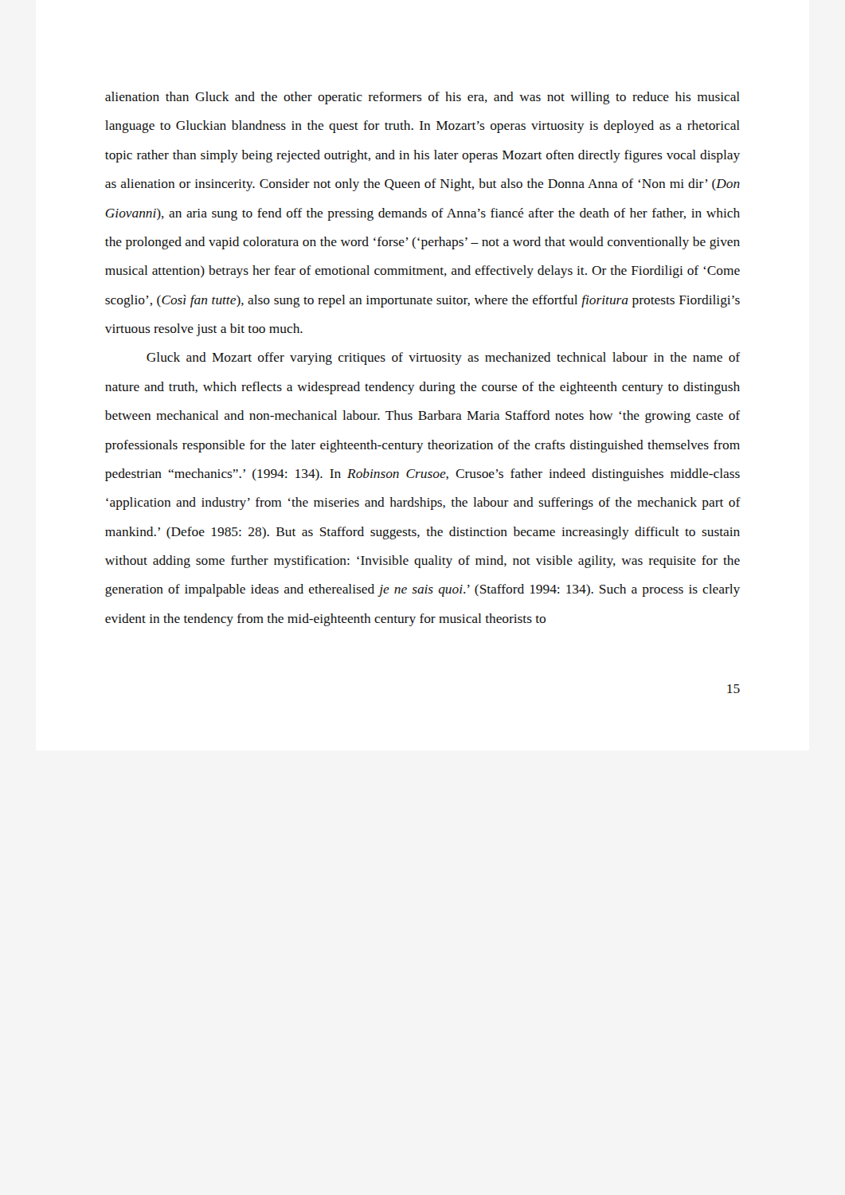alienation than Gluck and the other operatic reformers of his era, and was not willing to reduce his musical language to Gluckian blandness in the quest for truth. In Mozart’s operas virtuosity is deployed as a rhetorical topic rather than simply being rejected outright, and in his later operas Mozart often directly figures vocal display as alienation or insincerity. Consider not only the Queen of Night, but also the Donna Anna of ‘Non mi dir’ (Don Giovanni), an aria sung to fend off the pressing demands of Anna’s fiancé after the death of her father, in which the prolonged and vapid coloratura on the word ‘forse’ (‘perhaps’ – not a word that would conventionally be given musical attention) betrays her fear of emotional commitment, and effectively delays it. Or the Fiordiligi of ‘Come scoglio’, (Così fan tutte), also sung to repel an importunate suitor, where the effortful fioritura protests Fiordiligi’s virtuous resolve just a bit too much.
Gluck and Mozart offer varying critiques of virtuosity as mechanized technical labour in the name of nature and truth, which reflects a widespread tendency during the course of the eighteenth century to distingush between mechanical and non-mechanical labour. Thus Barbara Maria Stafford notes how ‘the growing caste of professionals responsible for the later eighteenth-century theorization of the crafts distinguished themselves from pedestrian “mechanics”.’ (1994: 134). In Robinson Crusoe, Crusoe’s father indeed distinguishes middle-class ‘application and industry’ from ‘the miseries and hardships, the labour and sufferings of the mechanick part of mankind.’ (Defoe 1985: 28). But as Stafford suggests, the distinction became increasingly difficult to sustain without adding some further mystification: ‘Invisible quality of mind, not visible agility, was requisite for the generation of impalpable ideas and etherealised je ne sais quoi.’ (Stafford 1994: 134). Such a process is clearly evident in the tendency from the mid-eighteenth century for musical theorists to
15